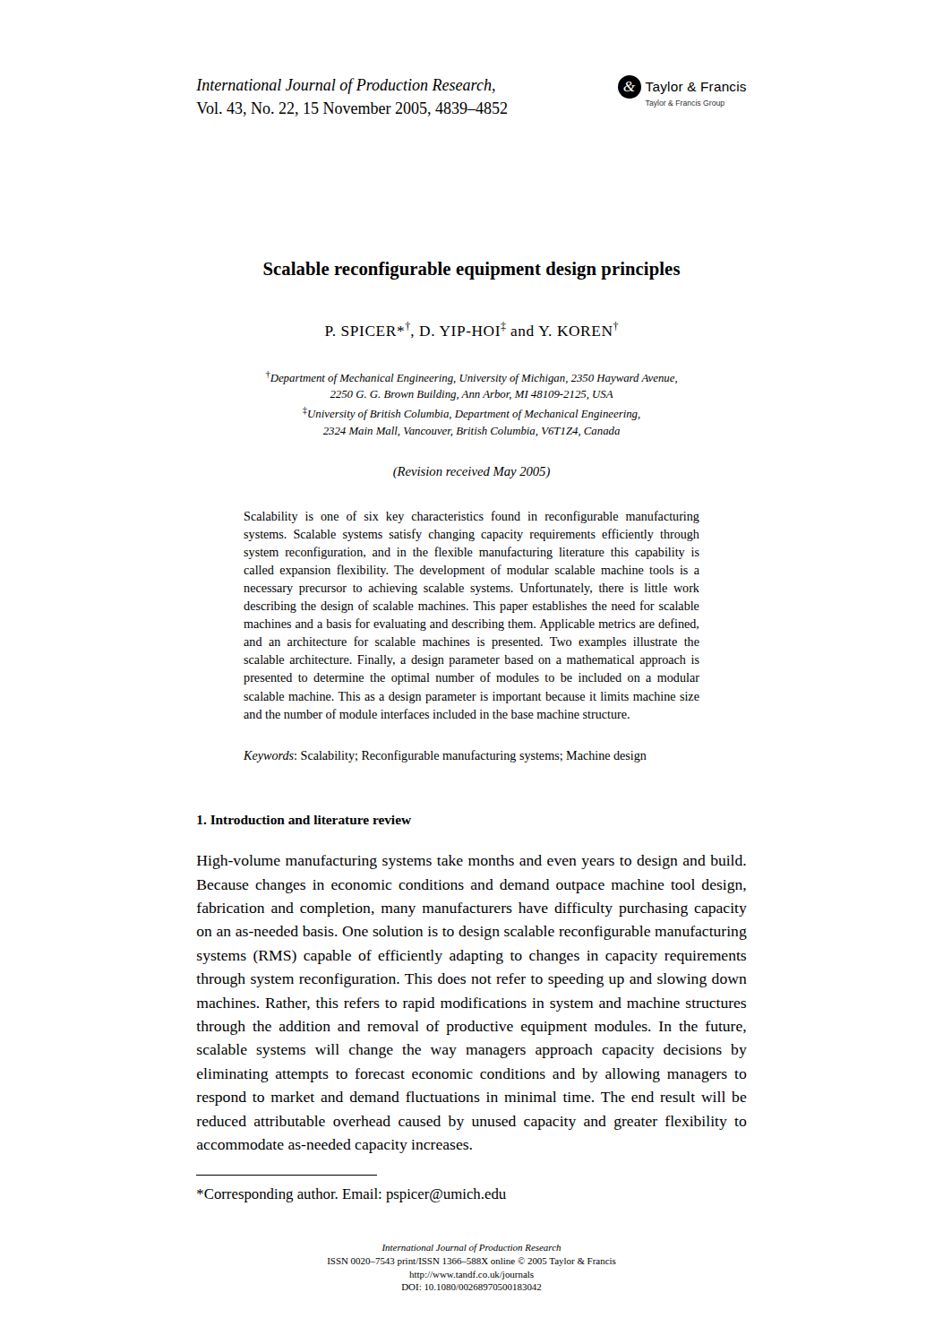International Journal of Production Research,
Vol. 43, No. 22, 15 November 2005, 4839–4852
& Taylor & Francis
Taylor & Francis Group
Scalable reconfigurable equipment design principles
P. SPICER*†, D. YIP-HOI‡ and Y. KOREN†
†Department of Mechanical Engineering, University of Michigan, 2350 Hayward Avenue,
2250 G. G. Brown Building, Ann Arbor, MI 48109-2125, USA
‡University of British Columbia, Department of Mechanical Engineering,
2324 Main Mall, Vancouver, British Columbia, V6T1Z4, Canada
(Revision received May 2005)
Scalability is one of six key characteristics found in reconfigurable manufacturing systems. Scalable systems satisfy changing capacity requirements efficiently through system reconfiguration, and in the flexible manufacturing literature this capability is called expansion flexibility. The development of modular scalable machine tools is a necessary precursor to achieving scalable systems. Unfortunately, there is little work describing the design of scalable machines. This paper establishes the need for scalable machines and a basis for evaluating and describing them. Applicable metrics are defined, and an architecture for scalable machines is presented. Two examples illustrate the scalable architecture. Finally, a design parameter based on a mathematical approach is presented to determine the optimal number of modules to be included on a modular scalable machine. This as a design parameter is important because it limits machine size and the number of module interfaces included in the base machine structure.
Keywords: Scalability; Reconfigurable manufacturing systems; Machine design
1. Introduction and literature review
High-volume manufacturing systems take months and even years to design and build. Because changes in economic conditions and demand outpace machine tool design, fabrication and completion, many manufacturers have difficulty purchasing capacity on an as-needed basis. One solution is to design scalable reconfigurable manufacturing systems (RMS) capable of efficiently adapting to changes in capacity requirements through system reconfiguration. This does not refer to speeding up and slowing down machines. Rather, this refers to rapid modifications in system and machine structures through the addition and removal of productive equipment modules. In the future, scalable systems will change the way managers approach capacity decisions by eliminating attempts to forecast economic conditions and by allowing managers to respond to market and demand fluctuations in minimal time. The end result will be reduced attributable overhead caused by unused capacity and greater flexibility to accommodate as-needed capacity increases.
*Corresponding author. Email: pspicer@umich.edu
International Journal of Production Research
ISSN 0020–7543 print/ISSN 1366–588X online © 2005 Taylor & Francis
http://www.tandf.co.uk/journals
DOI: 10.1080/00268970500183042